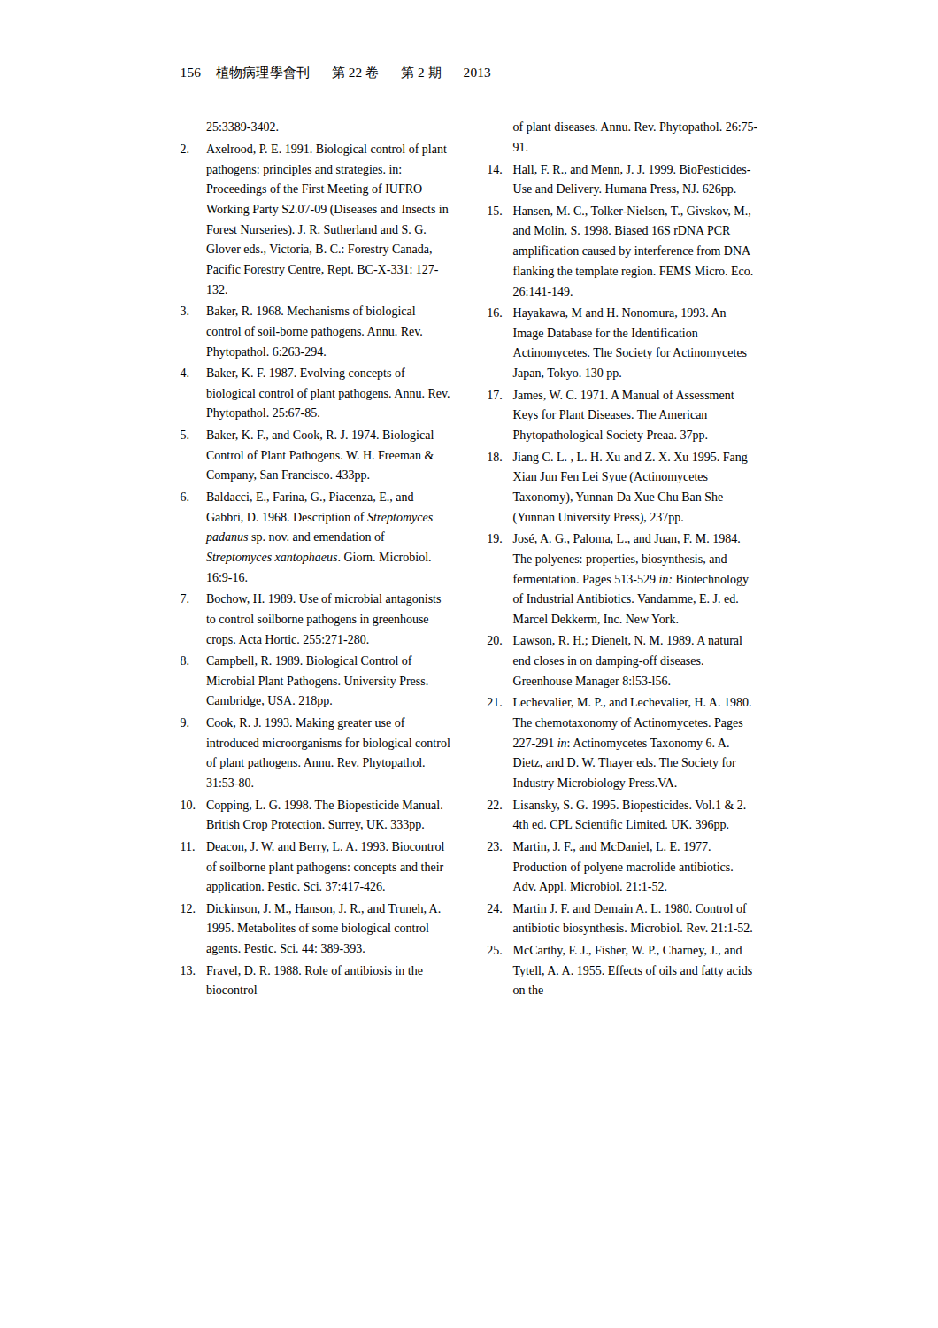156 植物病理學會刊 第 22 卷 第 2 期 2013
25:3389-3402.
2. Axelrood, P. E. 1991. Biological control of plant pathogens: principles and strategies. in: Proceedings of the First Meeting of IUFRO Working Party S2.07-09 (Diseases and Insects in Forest Nurseries). J. R. Sutherland and S. G. Glover eds., Victoria, B. C.: Forestry Canada, Pacific Forestry Centre, Rept. BC-X-331: 127-132.
3. Baker, R. 1968. Mechanisms of biological control of soil-borne pathogens. Annu. Rev. Phytopathol. 6:263-294.
4. Baker, K. F. 1987. Evolving concepts of biological control of plant pathogens. Annu. Rev. Phytopathol. 25:67-85.
5. Baker, K. F., and Cook, R. J. 1974. Biological Control of Plant Pathogens. W. H. Freeman & Company, San Francisco. 433pp.
6. Baldacci, E., Farina, G., Piacenza, E., and Gabbri, D. 1968. Description of Streptomyces padanus sp. nov. and emendation of Streptomyces xantophaeus. Giorn. Microbiol. 16:9-16.
7. Bochow, H. 1989. Use of microbial antagonists to control soilborne pathogens in greenhouse crops. Acta Hortic. 255:271-280.
8. Campbell, R. 1989. Biological Control of Microbial Plant Pathogens. University Press. Cambridge, USA. 218pp.
9. Cook, R. J. 1993. Making greater use of introduced microorganisms for biological control of plant pathogens. Annu. Rev. Phytopathol. 31:53-80.
10. Copping, L. G. 1998. The Biopesticide Manual. British Crop Protection. Surrey, UK. 333pp.
11. Deacon, J. W. and Berry, L. A. 1993. Biocontrol of soilborne plant pathogens: concepts and their application. Pestic. Sci. 37:417-426.
12. Dickinson, J. M., Hanson, J. R., and Truneh, A. 1995. Metabolites of some biological control agents. Pestic. Sci. 44: 389-393.
13. Fravel, D. R. 1988. Role of antibiosis in the biocontrol
of plant diseases. Annu. Rev. Phytopathol. 26:75-91.
14. Hall, F. R., and Menn, J. J. 1999. BioPesticides- Use and Delivery. Humana Press, NJ. 626pp.
15. Hansen, M. C., Tolker-Nielsen, T., Givskov, M., and Molin, S. 1998. Biased 16S rDNA PCR amplification caused by interference from DNA flanking the template region. FEMS Micro. Eco. 26:141-149.
16. Hayakawa, M and H. Nonomura, 1993. An Image Database for the Identification Actinomycetes. The Society for Actinomycetes Japan, Tokyo. 130 pp.
17. James, W. C. 1971. A Manual of Assessment Keys for Plant Diseases. The American Phytopathological Society Preaa. 37pp.
18. Jiang C. L. , L. H. Xu and Z. X. Xu 1995. Fang Xian Jun Fen Lei Syue (Actinomycetes Taxonomy), Yunnan Da Xue Chu Ban She (Yunnan University Press), 237pp.
19. José, A. G., Paloma, L., and Juan, F. M. 1984. The polyenes: properties, biosynthesis, and fermentation. Pages 513-529 in: Biotechnology of Industrial Antibiotics. Vandamme, E. J. ed. Marcel Dekkerm, Inc. New York.
20. Lawson, R. H.; Dienelt, N. M. 1989. A natural end closes in on damping-off diseases. Greenhouse Manager 8:l53-l56.
21. Lechevalier, M. P., and Lechevalier, H. A. 1980. The chemotaxonomy of Actinomycetes. Pages 227-291 in: Actinomycetes Taxonomy 6. A. Dietz, and D. W. Thayer eds. The Society for Industry Microbiology Press.VA.
22. Lisansky, S. G. 1995. Biopesticides. Vol.1 & 2. 4th ed. CPL Scientific Limited. UK. 396pp.
23. Martin, J. F., and McDaniel, L. E. 1977. Production of polyene macrolide antibiotics. Adv. Appl. Microbiol. 21:1-52.
24. Martin J. F. and Demain A. L. 1980. Control of antibiotic biosynthesis. Microbiol. Rev. 21:1-52.
25. McCarthy, F. J., Fisher, W. P., Charney, J., and Tytell, A. A. 1955. Effects of oils and fatty acids on the